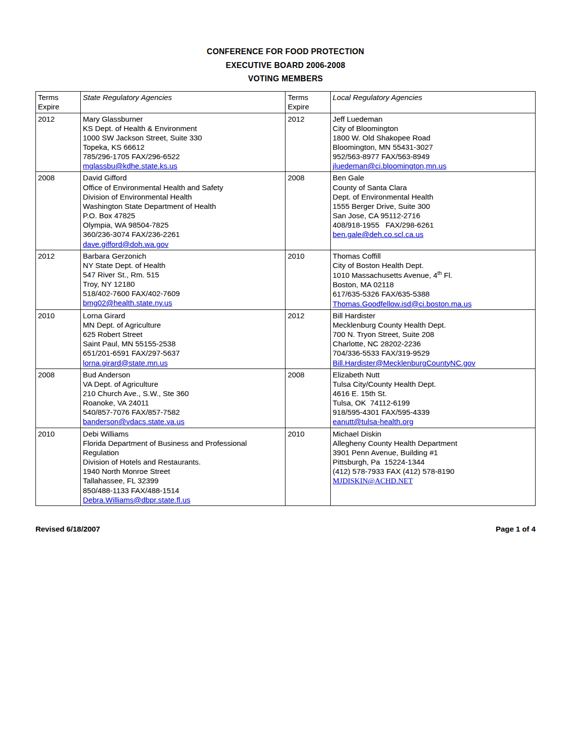CONFERENCE FOR FOOD PROTECTION
EXECUTIVE BOARD 2006-2008
VOTING MEMBERS
| Terms Expire | State Regulatory Agencies | Terms Expire | Local Regulatory Agencies |
| --- | --- | --- | --- |
| 2012 | Mary Glassburner KS Dept. of Health & Environment 1000 SW Jackson Street, Suite 330 Topeka, KS 66612 785/296-1705 FAX/296-6522 mglassbu@kdhe.state.ks.us | 2012 | Jeff Luedeman City of Bloomington 1800 W. Old Shakopee Road Bloomington, MN 55431-3027 952/563-8977 FAX/563-8949 jluedeman@ci.bloomington,mn.us |
| 2008 | David Gifford Office of Environmental Health and Safety Division of Environmental Health Washington State Department of Health P.O. Box 47825 Olympia, WA 98504-7825 360/236-3074 FAX/236-2261 dave.gifford@doh.wa.gov | 2008 | Ben Gale County of Santa Clara Dept. of Environmental Health 1555 Berger Drive, Suite 300 San Jose, CA 95112-2716 408/918-1955 FAX/298-6261 ben.gale@deh.co.scl.ca.us |
| 2012 | Barbara Gerzonich NY State Dept. of Health 547 River St., Rm. 515 Troy, NY 12180 518/402-7600 FAX/402-7609 bmg02@health.state.ny.us | 2010 | Thomas Coffill City of Boston Health Dept. 1010 Massachusetts Avenue, 4 th Fl. Boston, MA 02118 617/635-5326 FAX/635-5388 Thomas.Goodfellow.isd@ci.boston.ma.us |
| 2010 | Lorna Girard MN Dept. of Agriculture 625 Robert Street Saint Paul, MN 55155-2538 651/201-6591 FAX/297-5637 lorna.girard@state.mn.us | 2012 | Bill Hardister Mecklenburg County Health Dept. 700 N. Tryon Street, Suite 208 Charlotte, NC 28202-2236 704/336-5533 FAX/319-9529 Bill.Hardister@MecklenburgCountyNC.gov |
| 2008 | Bud Anderson VA Dept. of Agriculture 210 Church Ave., S.W., Ste 360 Roanoke, VA 24011 540/857-7076 FAX/857-7582 banderson@vdacs.state.va.us | 2008 | Elizabeth Nutt Tulsa City/County Health Dept. 4616 E. 15th St. Tulsa, OK 74112-6199 918/595-4301 FAX/595-4339 eanutt@tulsa-health.org |
| 2010 | Debi Williams Florida Department of Business and Professional Regulation Division of Hotels and Restaurants. 1940 North Monroe Street Tallahassee, FL 32399 850/488-1133 FAX/488-1514 Debra.Williams@dbpr.state.fl.us | 2010 | Michael Diskin Allegheny County Health Department 3901 Penn Avenue, Building #1 Pittsburgh, Pa 15224-1344 (412) 578-7933 FAX (412) 578-8190 MJDISKIN@ACHD.NET |
Revised 6/18/2007 Page 1 of 4